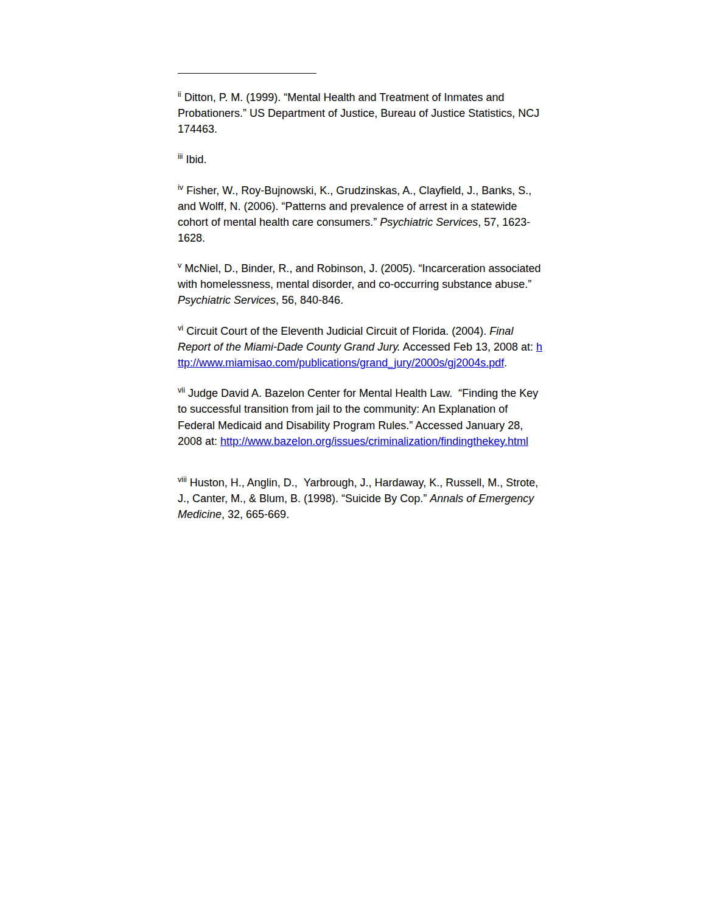ii Ditton, P. M. (1999). “Mental Health and Treatment of Inmates and Probationers.” US Department of Justice, Bureau of Justice Statistics, NCJ 174463.
iii Ibid.
iv Fisher, W., Roy-Bujnowski, K., Grudzinskas, A., Clayfield, J., Banks, S., and Wolff, N. (2006). “Patterns and prevalence of arrest in a statewide cohort of mental health care consumers.” Psychiatric Services, 57, 1623-1628.
v McNiel, D., Binder, R., and Robinson, J. (2005). “Incarceration associated with homelessness, mental disorder, and co-occurring substance abuse.” Psychiatric Services, 56, 840-846.
vi Circuit Court of the Eleventh Judicial Circuit of Florida. (2004). Final Report of the Miami-Dade County Grand Jury. Accessed Feb 13, 2008 at: http://www.miamisao.com/publications/grand_jury/2000s/gj2004s.pdf.
vii Judge David A. Bazelon Center for Mental Health Law. “Finding the Key to successful transition from jail to the community: An Explanation of Federal Medicaid and Disability Program Rules.” Accessed January 28, 2008 at: http://www.bazelon.org/issues/criminalization/findingthekey.html
viii Huston, H., Anglin, D., Yarbrough, J., Hardaway, K., Russell, M., Strote, J., Canter, M., & Blum, B. (1998). “Suicide By Cop.” Annals of Emergency Medicine, 32, 665-669.